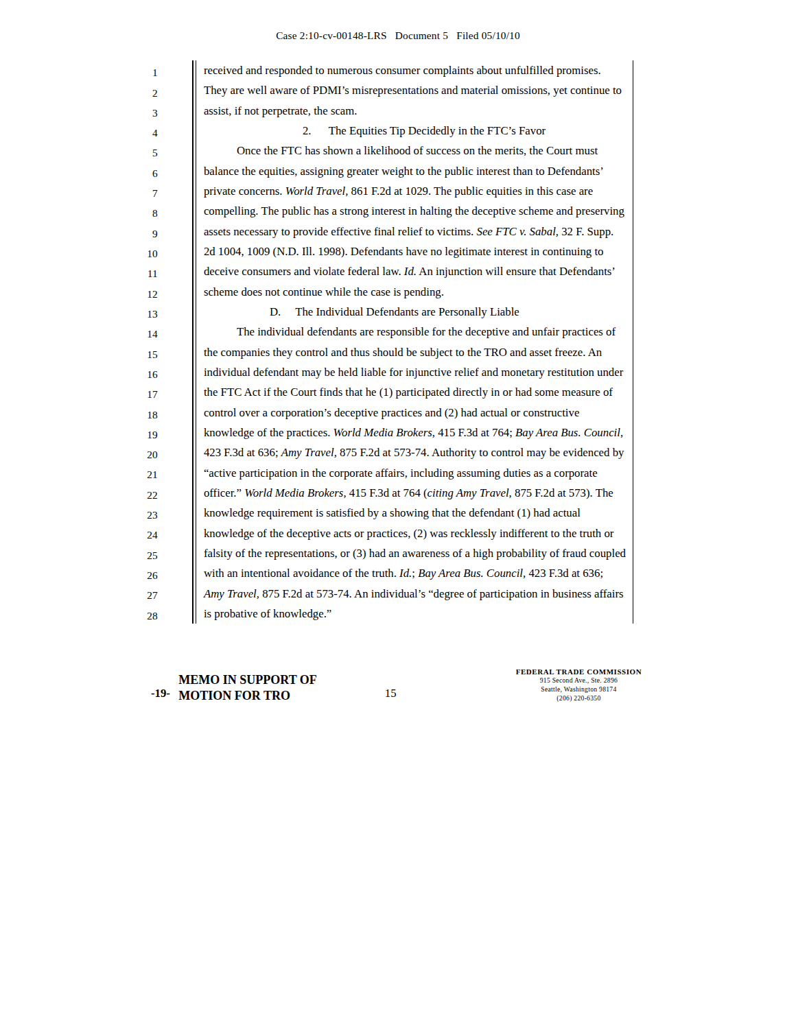Case 2:10-cv-00148-LRS Document 5 Filed 05/10/10
1
2
3
4
5
6
7
8
9
10
11
12
13
14
15
16
17
18
19
20
21
22
23
24
25
26
27
28
received and responded to numerous consumer complaints about unfulfilled promises. They are well aware of PDMI’s misrepresentations and material omissions, yet continue to assist, if not perpetrate, the scam.
2. The Equities Tip Decidedly in the FTC’s Favor
Once the FTC has shown a likelihood of success on the merits, the Court must balance the equities, assigning greater weight to the public interest than to Defendants’ private concerns. World Travel, 861 F.2d at 1029. The public equities in this case are compelling. The public has a strong interest in halting the deceptive scheme and preserving assets necessary to provide effective final relief to victims. See FTC v. Sabal, 32 F. Supp. 2d 1004, 1009 (N.D. Ill. 1998). Defendants have no legitimate interest in continuing to deceive consumers and violate federal law. Id. An injunction will ensure that Defendants’ scheme does not continue while the case is pending.
D. The Individual Defendants are Personally Liable
The individual defendants are responsible for the deceptive and unfair practices of the companies they control and thus should be subject to the TRO and asset freeze. An individual defendant may be held liable for injunctive relief and monetary restitution under the FTC Act if the Court finds that he (1) participated directly in or had some measure of control over a corporation’s deceptive practices and (2) had actual or constructive knowledge of the practices. World Media Brokers, 415 F.3d at 764; Bay Area Bus. Council, 423 F.3d at 636; Amy Travel, 875 F.2d at 573-74. Authority to control may be evidenced by “active participation in the corporate affairs, including assuming duties as a corporate officer.” World Media Brokers, 415 F.3d at 764 (citing Amy Travel, 875 F.2d at 573). The knowledge requirement is satisfied by a showing that the defendant (1) had actual knowledge of the deceptive acts or practices, (2) was recklessly indifferent to the truth or falsity of the representations, or (3) had an awareness of a high probability of fraud coupled with an intentional avoidance of the truth. Id.; Bay Area Bus. Council, 423 F.3d at 636; Amy Travel, 875 F.2d at 573-74. An individual’s “degree of participation in business affairs is probative of knowledge.”
-19-
MEMO IN SUPPORT OF
MOTION FOR TRO
15
FEDERAL TRADE COMMISSION
915 Second Ave., Ste. 2896
Seattle, Washington 98174
(206) 220-6350